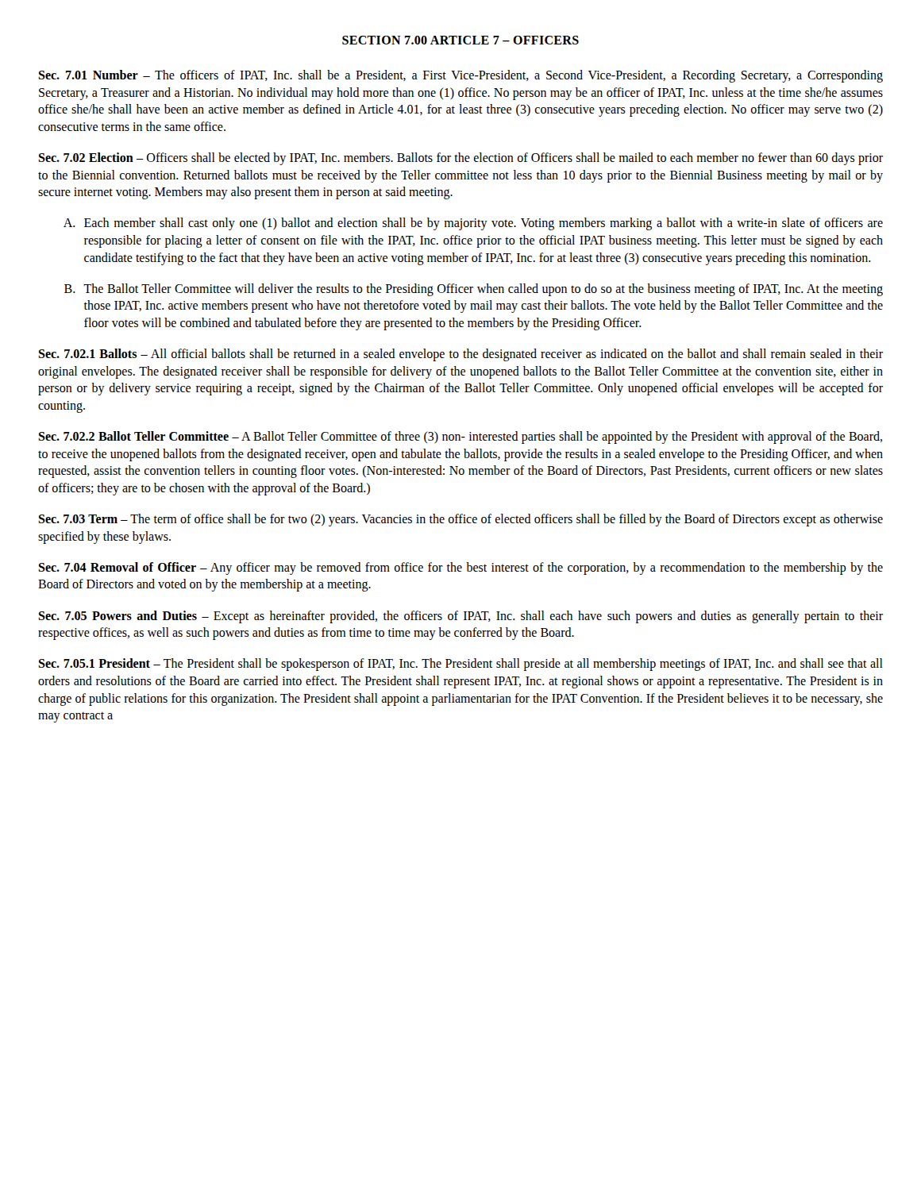SECTION 7.00 ARTICLE 7 – OFFICERS
Sec. 7.01 Number – The officers of IPAT, Inc. shall be a President, a First Vice-President, a Second Vice-President, a Recording Secretary, a Corresponding Secretary, a Treasurer and a Historian. No individual may hold more than one (1) office. No person may be an officer of IPAT, Inc. unless at the time she/he assumes office she/he shall have been an active member as defined in Article 4.01, for at least three (3) consecutive years preceding election. No officer may serve two (2) consecutive terms in the same office.
Sec. 7.02 Election – Officers shall be elected by IPAT, Inc. members. Ballots for the election of Officers shall be mailed to each member no fewer than 60 days prior to the Biennial convention. Returned ballots must be received by the Teller committee not less than 10 days prior to the Biennial Business meeting by mail or by secure internet voting. Members may also present them in person at said meeting.
Each member shall cast only one (1) ballot and election shall be by majority vote. Voting members marking a ballot with a write-in slate of officers are responsible for placing a letter of consent on file with the IPAT, Inc. office prior to the official IPAT business meeting. This letter must be signed by each candidate testifying to the fact that they have been an active voting member of IPAT, Inc. for at least three (3) consecutive years preceding this nomination.
The Ballot Teller Committee will deliver the results to the Presiding Officer when called upon to do so at the business meeting of IPAT, Inc. At the meeting those IPAT, Inc. active members present who have not theretofore voted by mail may cast their ballots. The vote held by the Ballot Teller Committee and the floor votes will be combined and tabulated before they are presented to the members by the Presiding Officer.
Sec. 7.02.1 Ballots – All official ballots shall be returned in a sealed envelope to the designated receiver as indicated on the ballot and shall remain sealed in their original envelopes. The designated receiver shall be responsible for delivery of the unopened ballots to the Ballot Teller Committee at the convention site, either in person or by delivery service requiring a receipt, signed by the Chairman of the Ballot Teller Committee. Only unopened official envelopes will be accepted for counting.
Sec. 7.02.2 Ballot Teller Committee – A Ballot Teller Committee of three (3) non- interested parties shall be appointed by the President with approval of the Board, to receive the unopened ballots from the designated receiver, open and tabulate the ballots, provide the results in a sealed envelope to the Presiding Officer, and when requested, assist the convention tellers in counting floor votes. (Non-interested: No member of the Board of Directors, Past Presidents, current officers or new slates of officers; they are to be chosen with the approval of the Board.)
Sec. 7.03 Term – The term of office shall be for two (2) years. Vacancies in the office of elected officers shall be filled by the Board of Directors except as otherwise specified by these bylaws.
Sec. 7.04 Removal of Officer – Any officer may be removed from office for the best interest of the corporation, by a recommendation to the membership by the Board of Directors and voted on by the membership at a meeting.
Sec. 7.05 Powers and Duties – Except as hereinafter provided, the officers of IPAT, Inc. shall each have such powers and duties as generally pertain to their respective offices, as well as such powers and duties as from time to time may be conferred by the Board.
Sec. 7.05.1 President – The President shall be spokesperson of IPAT, Inc. The President shall preside at all membership meetings of IPAT, Inc. and shall see that all orders and resolutions of the Board are carried into effect. The President shall represent IPAT, Inc. at regional shows or appoint a representative. The President is in charge of public relations for this organization. The President shall appoint a parliamentarian for the IPAT Convention. If the President believes it to be necessary, she may contract a